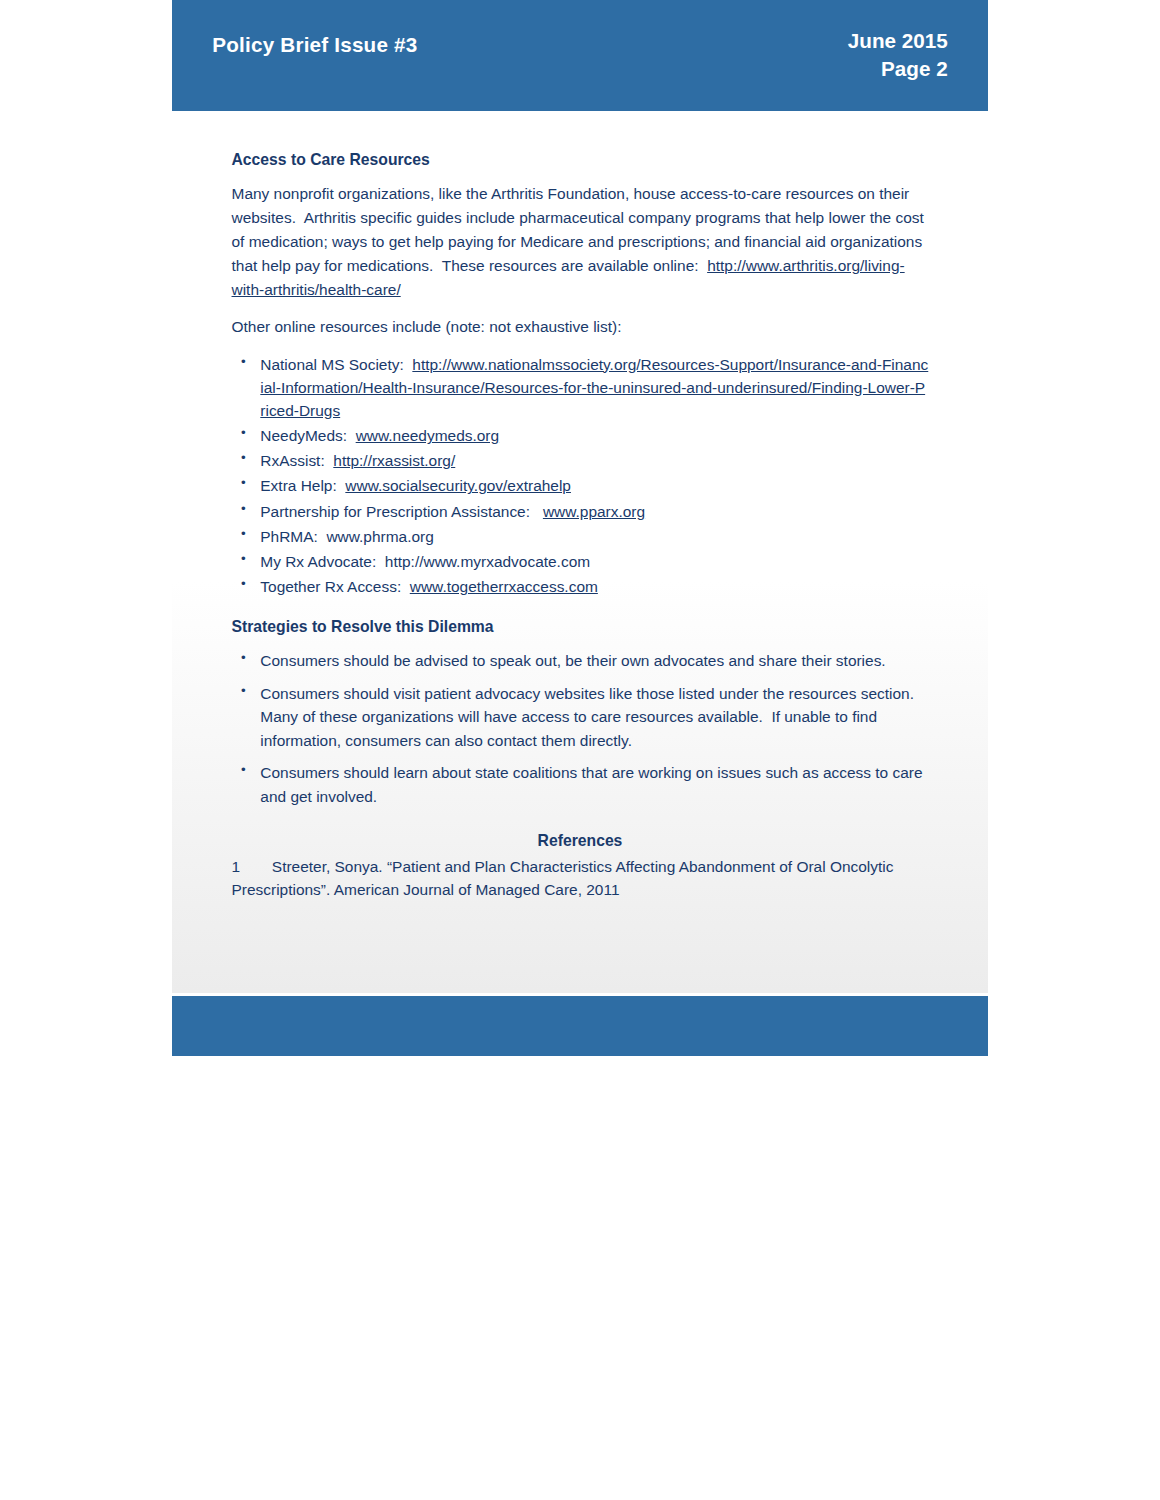Policy Brief Issue #3
June 2015
Page 2
Access to Care Resources
Many nonprofit organizations, like the Arthritis Foundation, house access-to-care resources on their websites. Arthritis specific guides include pharmaceutical company programs that help lower the cost of medication; ways to get help paying for Medicare and prescriptions; and financial aid organizations that help pay for medications. These resources are available online: http://www.arthritis.org/living-with-arthritis/health-care/
Other online resources include (note: not exhaustive list):
National MS Society: http://www.nationalmssociety.org/Resources-Support/Insurance-and-Financial-Information/Health-Insurance/Resources-for-the-uninsured-and-underinsured/Finding-Lower-Priced-Drugs
NeedyMeds: www.needymeds.org
RxAssist: http://rxassist.org/
Extra Help: www.socialsecurity.gov/extrahelp
Partnership for Prescription Assistance: www.pparx.org
PhRMA: www.phrma.org
My Rx Advocate: http://www.myrxadvocate.com
Together Rx Access: www.togetherrxaccess.com
Strategies to Resolve this Dilemma
Consumers should be advised to speak out, be their own advocates and share their stories.
Consumers should visit patient advocacy websites like those listed under the resources section. Many of these organizations will have access to care resources available. If unable to find information, consumers can also contact them directly.
Consumers should learn about state coalitions that are working on issues such as access to care and get involved.
References
1 Streeter, Sonya. “Patient and Plan Characteristics Affecting Abandonment of Oral Oncolytic Prescriptions”. American Journal of Managed Care, 2011